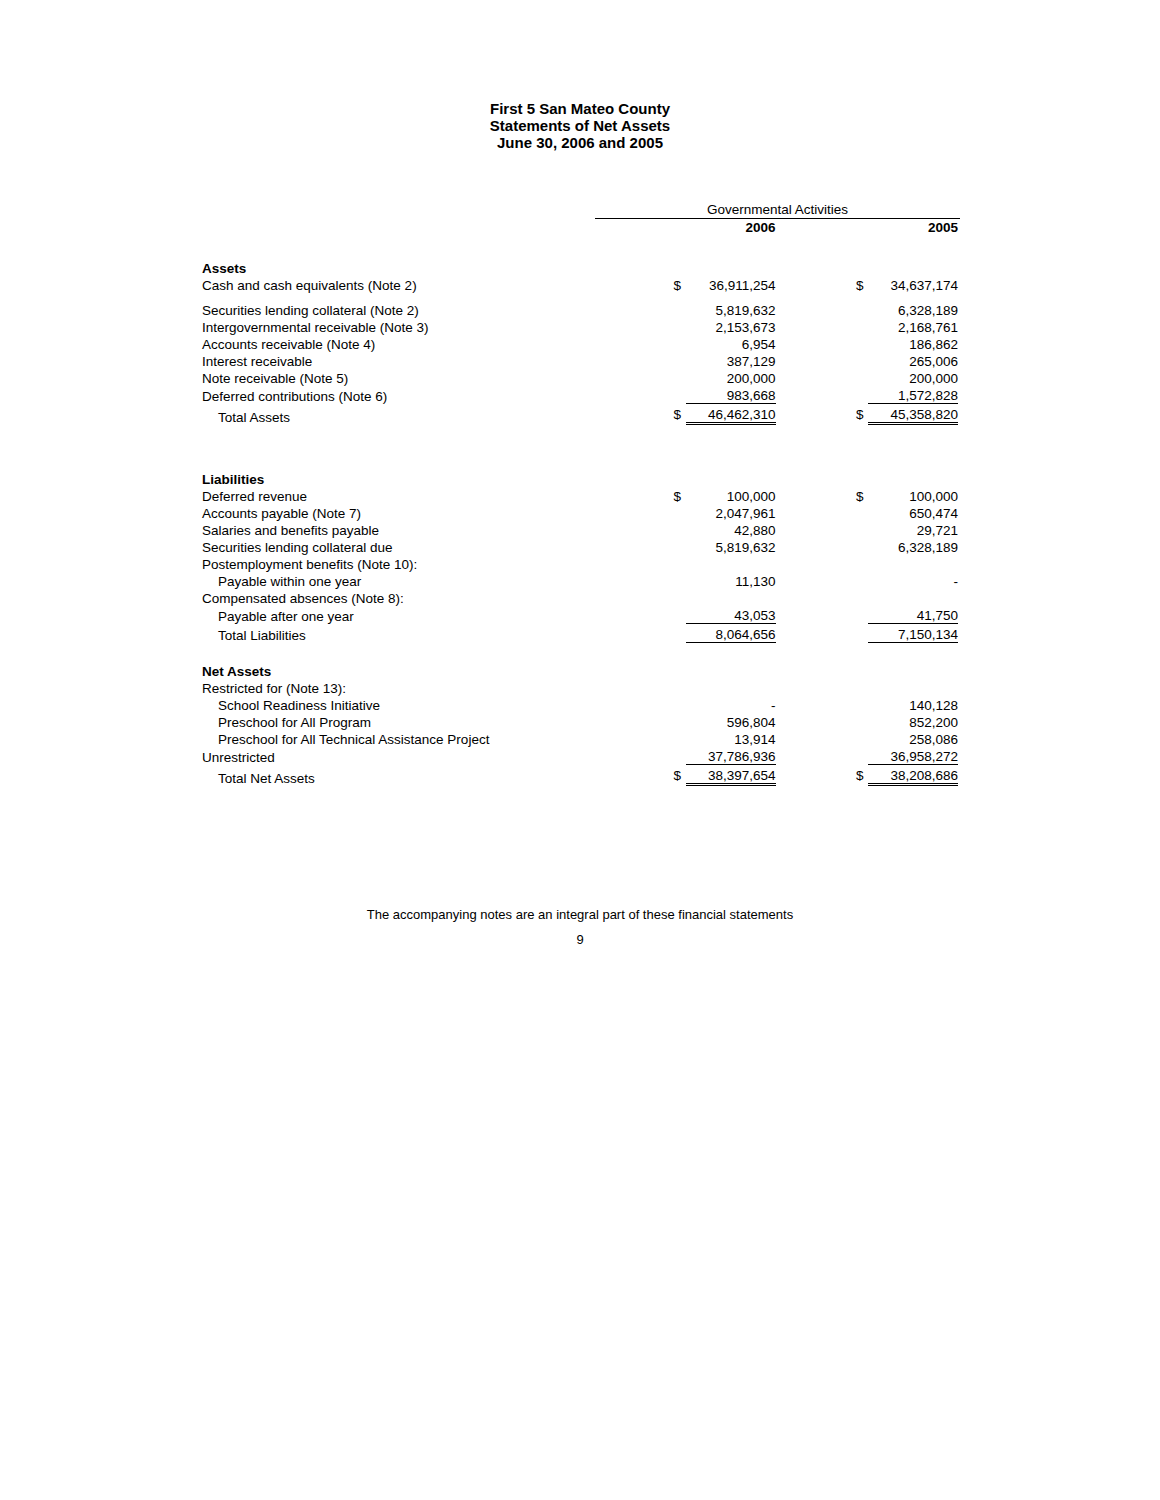First 5 San Mateo County
Statements of Net Assets
June 30, 2006 and 2005
| | Governmental Activities |
| | 2006 | 2005 |
| Assets | | |
| Cash and cash equivalents (Note 2) | $ 36,911,254 | $ 34,637,174 |
| Securities lending collateral (Note 2) | 5,819,632 | 6,328,189 |
| Intergovernmental receivable (Note 3) | 2,153,673 | 2,168,761 |
| Accounts receivable (Note 4) | 6,954 | 186,862 |
| Interest receivable | 387,129 | 265,006 |
| Note receivable (Note 5) | 200,000 | 200,000 |
| Deferred contributions (Note 6) | 983,668 | 1,572,828 |
| Total Assets | $ 46,462,310 | $ 45,358,820 |
| Liabilities | | |
| Deferred revenue | $ 100,000 | $ 100,000 |
| Accounts payable (Note 7) | 2,047,961 | 650,474 |
| Salaries and benefits payable | 42,880 | 29,721 |
| Securities lending collateral due | 5,819,632 | 6,328,189 |
| Postemployment benefits (Note 10): | | |
| Payable within one year | 11,130 | - |
| Compensated absences (Note 8): | | |
| Payable after one year | 43,053 | 41,750 |
| Total Liabilities | 8,064,656 | 7,150,134 |
| Net Assets | | |
| Restricted for (Note 13): | | |
| School Readiness Initiative | - | 140,128 |
| Preschool for All Program | 596,804 | 852,200 |
| Preschool for All Technical Assistance Project | 13,914 | 258,086 |
| Unrestricted | 37,786,936 | 36,958,272 |
| Total Net Assets | $ 38,397,654 | $ 38,208,686 |
The accompanying notes are an integral part of these financial statements
9